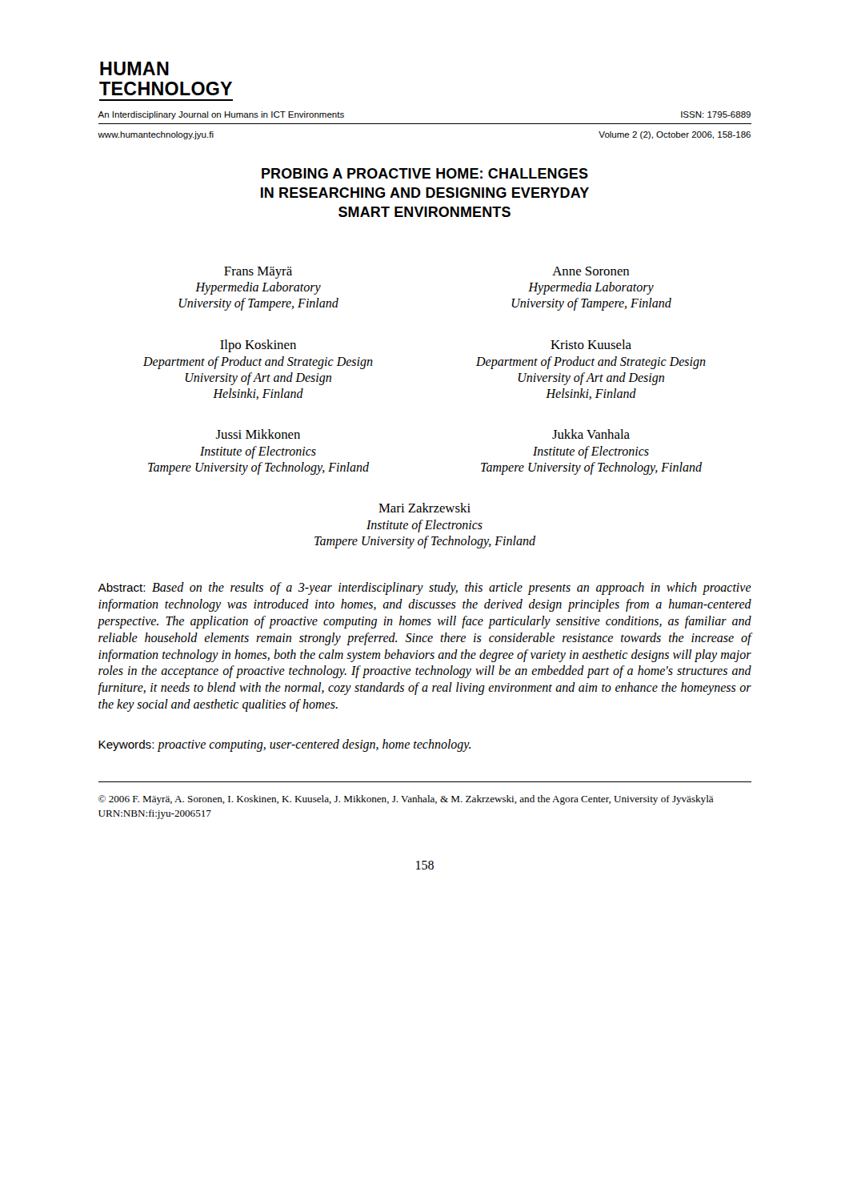Human Technology
An Interdisciplinary Journal on Humans in ICT Environments ISSN: 1795-6889
www.humantechnology.jyu.fi Volume 2 (2), October 2006, 158-186
Probing a Proactive Home: Challenges
in Researching and Designing Everyday
Smart Environments
Frans Mäyrä
Hypermedia Laboratory
University of Tampere, Finland
Anne Soronen
Hypermedia Laboratory
University of Tampere, Finland
Ilpo Koskinen
Department of Product and Strategic Design
University of Art and Design
Helsinki, Finland
Kristo Kuusela
Department of Product and Strategic Design
University of Art and Design
Helsinki, Finland
Jussi Mikkonen
Institute of Electronics
Tampere University of Technology, Finland
Jukka Vanhala
Institute of Electronics
Tampere University of Technology, Finland
Mari Zakrzewski
Institute of Electronics
Tampere University of Technology, Finland
Abstract: Based on the results of a 3-year interdisciplinary study, this article presents an approach in which proactive information technology was introduced into homes, and discusses the derived design principles from a human-centered perspective. The application of proactive computing in homes will face particularly sensitive conditions, as familiar and reliable household elements remain strongly preferred. Since there is considerable resistance towards the increase of information technology in homes, both the calm system behaviors and the degree of variety in aesthetic designs will play major roles in the acceptance of proactive technology. If proactive technology will be an embedded part of a home's structures and furniture, it needs to blend with the normal, cozy standards of a real living environment and aim to enhance the homeyness or the key social and aesthetic qualities of homes.
Keywords: proactive computing, user-centered design, home technology.
© 2006 F. Mäyrä, A. Soronen, I. Koskinen, K. Kuusela, J. Mikkonen, J. Vanhala, & M. Zakrzewski, and the Agora Center, University of Jyväskylä
URN:NBN:fi:jyu-2006517
158